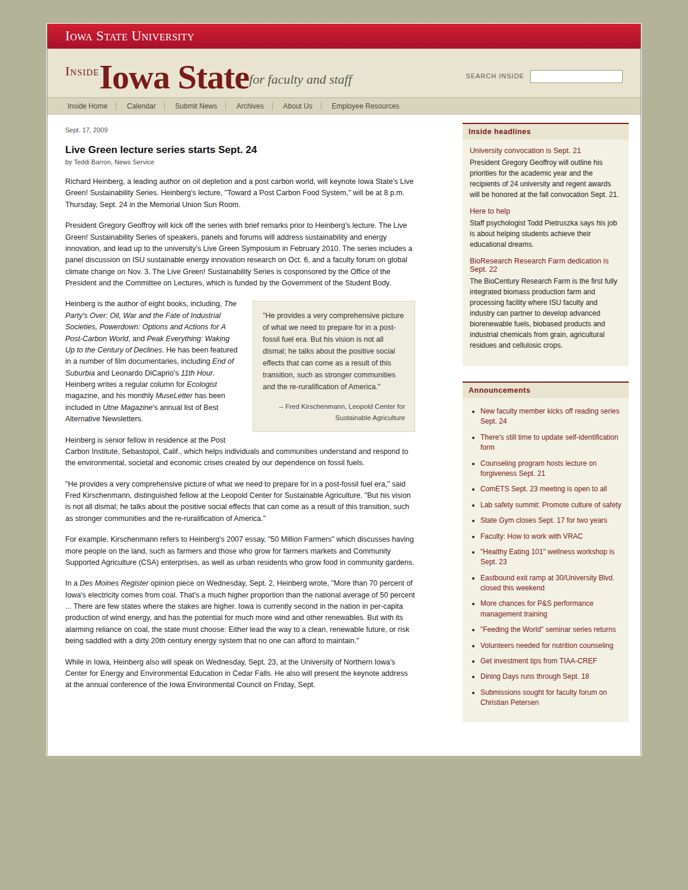Iowa State University
Inside Iowa State for faculty and staff
SEARCH INSIDE
Inside Home
Calendar
Submit News
Archives
About Us
Employee Resources
Sept. 17, 2009
Live Green lecture series starts Sept. 24
by Teddi Barron, News Service
Richard Heinberg, a leading author on oil depletion and a post carbon world, will keynote Iowa State's Live Green! Sustainability Series. Heinberg's lecture, "Toward a Post Carbon Food System," will be at 8 p.m. Thursday, Sept. 24 in the Memorial Union Sun Room.
President Gregory Geoffroy will kick off the series with brief remarks prior to Heinberg's lecture. The Live Green! Sustainability Series of speakers, panels and forums will address sustainability and energy innovation, and lead up to the university's Live Green Symposium in February 2010. The series includes a panel discussion on ISU sustainable energy innovation research on Oct. 6, and a faculty forum on global climate change on Nov. 3. The Live Green! Sustainability Series is cosponsored by the Office of the President and the Committee on Lectures, which is funded by the Government of the Student Body.
"He provides a very comprehensive picture of what we need to prepare for in a post-fossil fuel era. But his vision is not all dismal; he talks about the positive social effects that can come as a result of this transition, such as stronger communities and the re-ruralification of America." -- Fred Kirschenmann, Leopold Center for Sustainable Agriculture
Heinberg is the author of eight books, including, The Party's Over: Oil, War and the Fate of Industrial Societies, Powerdown: Options and Actions for A Post-Carbon World, and Peak Everything: Waking Up to the Century of Declines. He has been featured in a number of film documentaries, including End of Suburbia and Leonardo DiCaprio's 11th Hour. Heinberg writes a regular column for Ecologist magazine, and his monthly MuseLetter has been included in Utne Magazine's annual list of Best Alternative Newsletters.
Heinberg is senior fellow in residence at the Post Carbon Institute, Sebastopol, Calif., which helps individuals and communities understand and respond to the environmental, societal and economic crises created by our dependence on fossil fuels.
"He provides a very comprehensive picture of what we need to prepare for in a post-fossil fuel era," said Fred Kirschenmann, distinguished fellow at the Leopold Center for Sustainable Agriculture. "But his vision is not all dismal; he talks about the positive social effects that can come as a result of this transition, such as stronger communities and the re-ruralification of America."
For example, Kirschenmann refers to Heinberg's 2007 essay, "50 Million Farmers" which discusses having more people on the land, such as farmers and those who grow for farmers markets and Community Supported Agriculture (CSA) enterprises, as well as urban residents who grow food in community gardens.
In a Des Moines Register opinion piece on Wednesday, Sept. 2, Heinberg wrote, "More than 70 percent of Iowa's electricity comes from coal. That's a much higher proportion than the national average of 50 percent ... There are few states where the stakes are higher. Iowa is currently second in the nation in per-capita production of wind energy, and has the potential for much more wind and other renewables. But with its alarming reliance on coal, the state must choose: Either lead the way to a clean, renewable future, or risk being saddled with a dirty 20th century energy system that no one can afford to maintain."
While in Iowa, Heinberg also will speak on Wednesday, Sept. 23, at the University of Northern Iowa's Center for Energy and Environmental Education in Cedar Falls. He also will present the keynote address at the annual conference of the Iowa Environmental Council on Friday, Sept.
Inside headlines
University convocation is Sept. 21
President Gregory Geoffroy will outline his priorities for the academic year and the recipients of 24 university and regent awards will be honored at the fall convocation Sept. 21.
Here to help
Staff psychologist Todd Pietruszka says his job is about helping students achieve their educational dreams.
BioResearch Research Farm dedication is Sept. 22
The BioCentury Research Farm is the first fully integrated biomass production farm and processing facility where ISU faculty and industry can partner to develop advanced biorenewable fuels, biobased products and industrial chemicals from grain, agricultural residues and cellulosic crops.
Announcements
New faculty member kicks off reading series Sept. 24
There's still time to update self-identification form
Counseling program hosts lecture on forgiveness Sept. 21
ComETS Sept. 23 meeting is open to all
Lab safety summit: Promote culture of safety
State Gym closes Sept. 17 for two years
Faculty: How to work with VRAC
"Healthy Eating 101" wellness workshop is Sept. 23
Eastbound exit ramp at 30/University Blvd. closed this weekend
More chances for P&S performance management training
"Feeding the World" seminar series returns
Volunteers needed for nutrition counseling
Get investment tips from TIAA-CREF
Dining Days runs through Sept. 18
Submissions sought for faculty forum on Christian Petersen